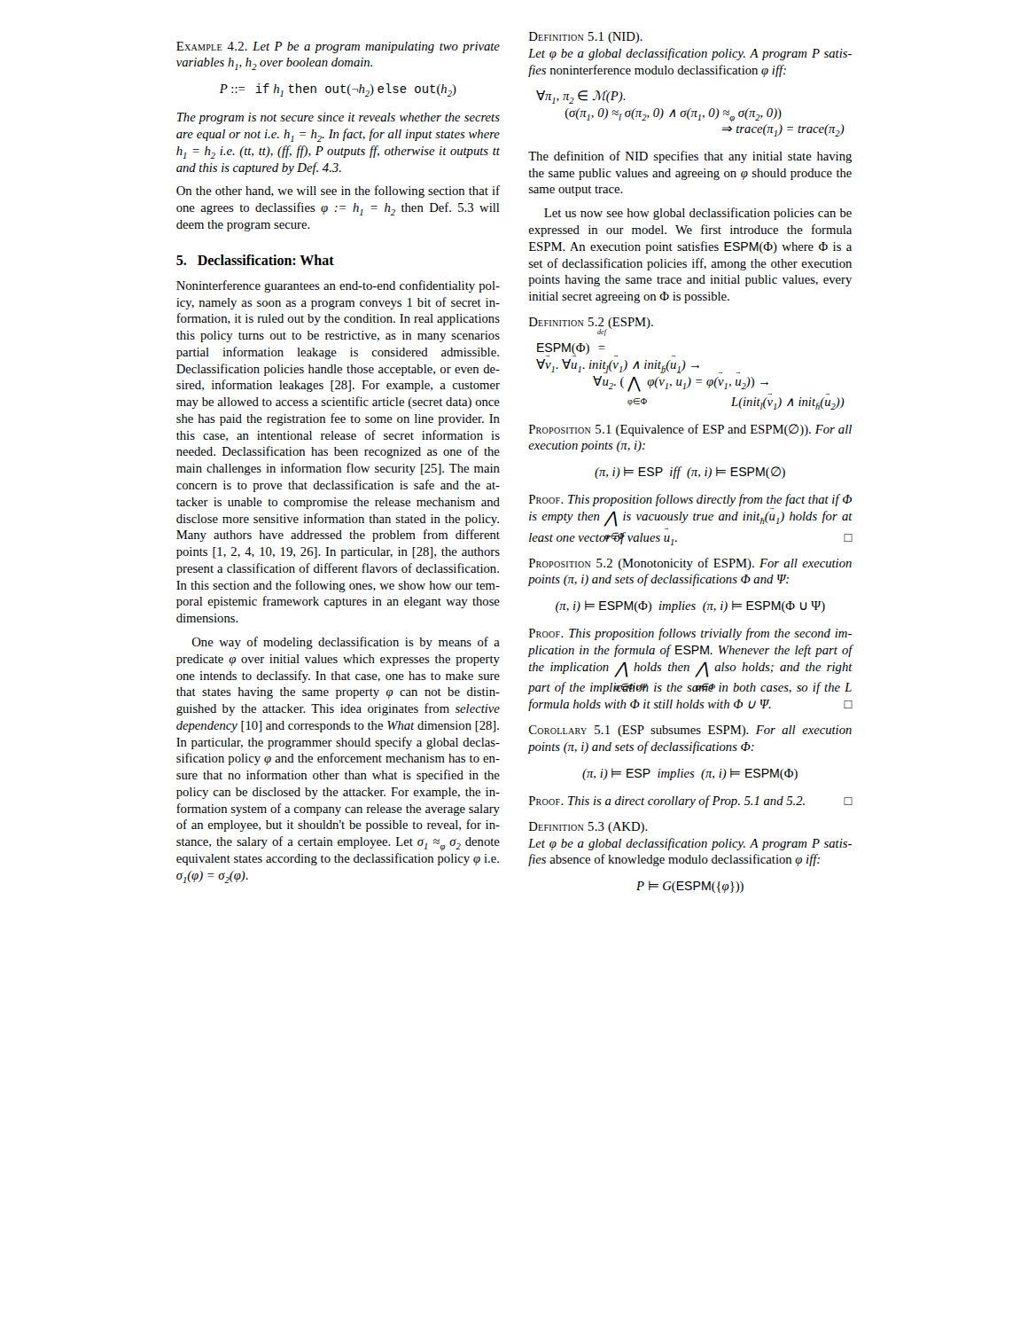Example 4.2. Let P be a program manipulating two private variables h1, h2 over boolean domain.
P ::= if h1 then out(¬h2) else out(h2)
The program is not secure since it reveals whether the secrets are equal or not i.e. h1 = h2. In fact, for all input states where h1 = h2 i.e. (tt, tt), (ff, ff), P outputs ff, otherwise it outputs tt and this is captured by Def. 4.3.
On the other hand, we will see in the following section that if one agrees to declassifies φ := h1 = h2 then Def. 5.3 will deem the program secure.
5. Declassification: What
Noninterference guarantees an end-to-end confidentiality policy, namely as soon as a program conveys 1 bit of secret information, it is ruled out by the condition. In real applications this policy turns out to be restrictive, as in many scenarios partial information leakage is considered admissible. Declassification policies handle those acceptable, or even desired, information leakages [28]. For example, a customer may be allowed to access a scientific article (secret data) once she has paid the registration fee to some on line provider. In this case, an intentional release of secret information is needed. Declassification has been recognized as one of the main challenges in information flow security [25]. The main concern is to prove that declassification is safe and the attacker is unable to compromise the release mechanism and disclose more sensitive information than stated in the policy. Many authors have addressed the problem from different points [1, 2, 4, 10, 19, 26]. In particular, in [28], the authors present a classification of different flavors of declassification. In this section and the following ones, we show how our temporal epistemic framework captures in an elegant way those dimensions.
One way of modeling declassification is by means of a predicate φ over initial values which expresses the property one intends to declassify. In that case, one has to make sure that states having the same property φ can not be distinguished by the attacker. This idea originates from selective dependency [10] and corresponds to the What dimension [28]. In particular, the programmer should specify a global declassification policy φ and the enforcement mechanism has to ensure that no information other than what is specified in the policy can be disclosed by the attacker. For example, the information system of a company can release the average salary of an employee, but it shouldn't be possible to reveal, for instance, the salary of a certain employee. Let σ1 ≈φ σ2 denote equivalent states according to the declassification policy φ i.e. σ1(φ) = σ2(φ).
Definition 5.1 (NID).
Let φ be a global declassification policy. A program P satisfies noninterference modulo declassification φ iff:
∀π1, π2 ∈ ℳ(P). (σ(π1, 0) ≈l σ(π2, 0) ∧ σ(π1, 0) ≈φ σ(π2, 0)) ⇒ trace(π1) = trace(π2)
The definition of NID specifies that any initial state having the same public values and agreeing on φ should produce the same output trace.
Let us now see how global declassification policies can be expressed in our model. We first introduce the formula ESPM. An execution point satisfies ESPM(Φ) where Φ is a set of declassification policies iff, among the other execution points having the same trace and initial public values, every initial secret agreeing on Φ is possible.
Definition 5.2 (ESPM).
ESPM(Φ) def= ∀v1. ∀u1. initl(v1) ∧ inith(u1) → ∀u2. ( ⋀φ∈Φ φ(v1, u1) = φ(v1, u2)) → L(initl(v1) ∧ inith(u2))
Proposition 5.1 (Equivalence of ESP and ESPM(∅)). For all execution points (π, i):
(π, i) ⊨ ESP iff (π, i) ⊨ ESPM(∅)
Proof. This proposition follows directly from the fact that if Φ is empty then ⋀φ∈Φ is vacuously true and inith(u1) holds for at least one vector of values u1. □
Proposition 5.2 (Monotonicity of ESPM). For all execution points (π, i) and sets of declassifications Φ and Ψ:
(π, i) ⊨ ESPM(Φ) implies (π, i) ⊨ ESPM(Φ ∪ Ψ)
Proof. This proposition follows trivially from the second implication in the formula of ESPM. Whenever the left part of the implication ⋀φ∈Φ∪Ψ holds then ⋀φ∈Φ also holds; and the right part of the implication is the same in both cases, so if the L formula holds with Φ it still holds with Φ ∪ Ψ. □
Corollary 5.1 (ESP subsumes ESPM). For all execution points (π, i) and sets of declassifications Φ:
(π, i) ⊨ ESP implies (π, i) ⊨ ESPM(Φ)
Proof. This is a direct corollary of Prop. 5.1 and 5.2. □
Definition 5.3 (AKD).
Let φ be a global declassification policy. A program P satisfies absence of knowledge modulo declassification φ iff:
P ⊨ G(ESPM({φ}))